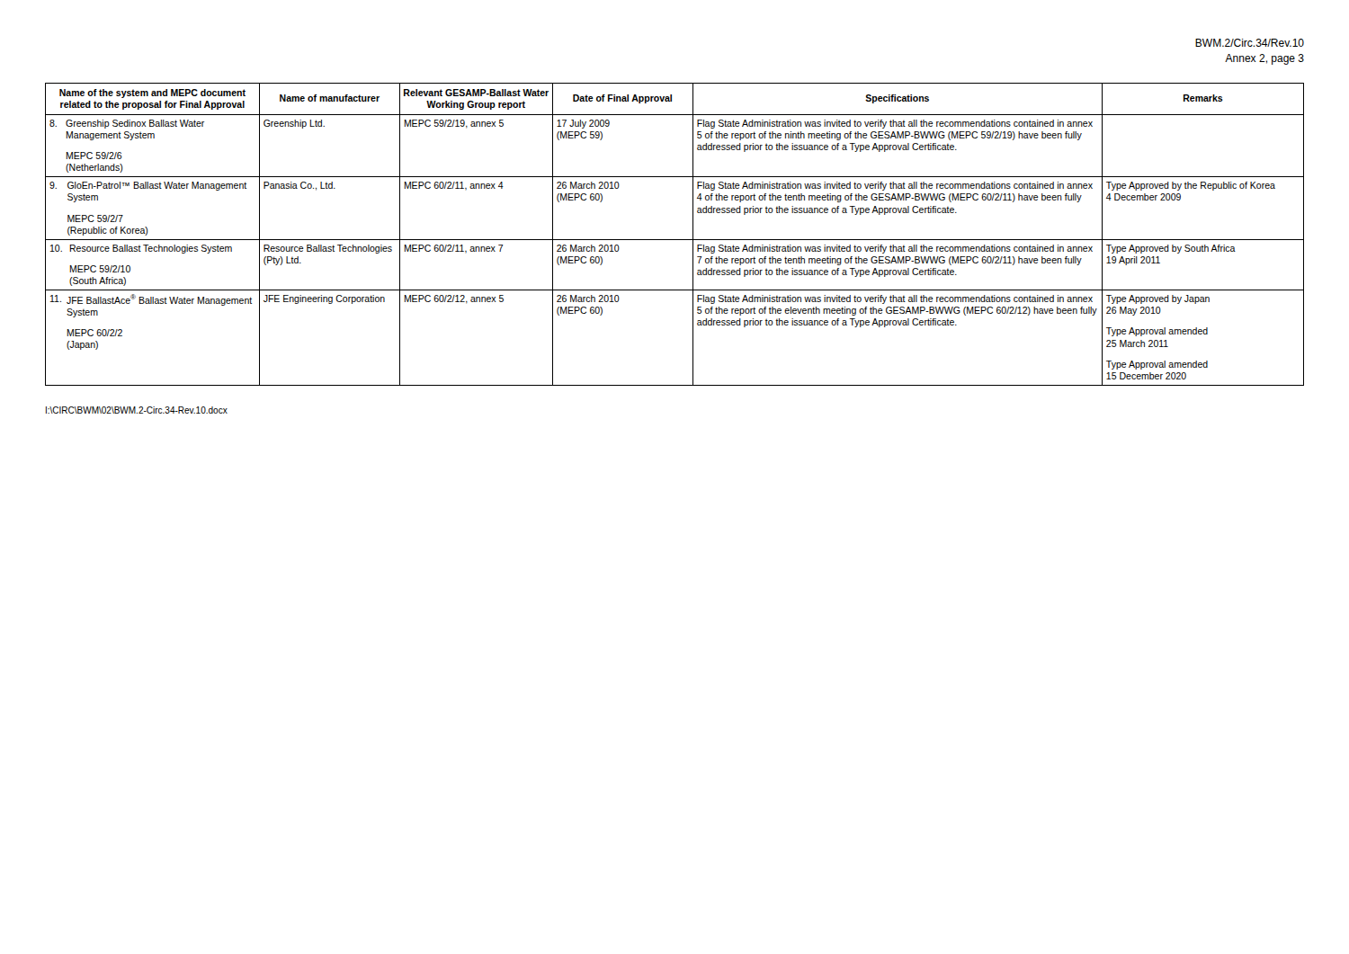BWM.2/Circ.34/Rev.10
Annex 2, page 3
| Name of the system and MEPC document related to the proposal for Final Approval | Name of manufacturer | Relevant GESAMP-Ballast Water Working Group report | Date of Final Approval | Specifications | Remarks |
| --- | --- | --- | --- | --- | --- |
| 8. Greenship Sedinox Ballast Water Management System MEPC 59/2/6 (Netherlands) | Greenship Ltd. | MEPC 59/2/19, annex 5 | 17 July 2009 (MEPC 59) | Flag State Administration was invited to verify that all the recommendations contained in annex 5 of the report of the ninth meeting of the GESAMP-BWWG (MEPC 59/2/19) have been fully addressed prior to the issuance of a Type Approval Certificate. | |
| 9. GloEn-Patrol™ Ballast Water Management System MEPC 59/2/7 (Republic of Korea) | Panasia Co., Ltd. | MEPC 60/2/11, annex 4 | 26 March 2010 (MEPC 60) | Flag State Administration was invited to verify that all the recommendations contained in annex 4 of the report of the tenth meeting of the GESAMP-BWWG (MEPC 60/2/11) have been fully addressed prior to the issuance of a Type Approval Certificate. | Type Approved by the Republic of Korea 4 December 2009 |
| 10. Resource Ballast Technologies System MEPC 59/2/10 (South Africa) | Resource Ballast Technologies (Pty) Ltd. | MEPC 60/2/11, annex 7 | 26 March 2010 (MEPC 60) | Flag State Administration was invited to verify that all the recommendations contained in annex 7 of the report of the tenth meeting of the GESAMP-BWWG (MEPC 60/2/11) have been fully addressed prior to the issuance of a Type Approval Certificate. | Type Approved by South Africa 19 April 2011 |
| 11. JFE BallastAce ® Ballast Water Management System MEPC 60/2/2 (Japan) | JFE Engineering Corporation | MEPC 60/2/12, annex 5 | 26 March 2010 (MEPC 60) | Flag State Administration was invited to verify that all the recommendations contained in annex 5 of the report of the eleventh meeting of the GESAMP-BWWG (MEPC 60/2/12) have been fully addressed prior to the issuance of a Type Approval Certificate. | Type Approved by Japan 26 May 2010 Type Approval amended 25 March 2011 Type Approval amended 15 December 2020 |
I:\CIRC\BWM\02\BWM.2-Circ.34-Rev.10.docx